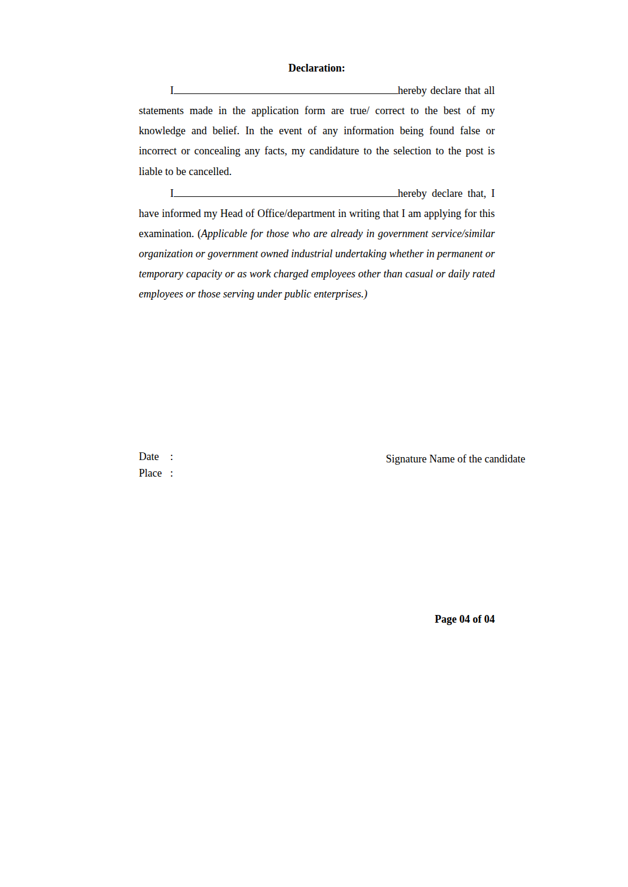Declaration:
I hereby declare that all statements made in the application form are true/ correct to the best of my knowledge and belief. In the event of any information being found false or incorrect or concealing any facts, my candidature to the selection to the post is liable to be cancelled.
I hereby declare that, I have informed my Head of Office/department in writing that I am applying for this examination. (Applicable for those who are already in government service/similar organization or government owned industrial undertaking whether in permanent or temporary capacity or as work charged employees other than casual or daily rated employees or those serving under public enterprises.)
Date:
Place:
Signature Name of the candidate
Page 04 of 04